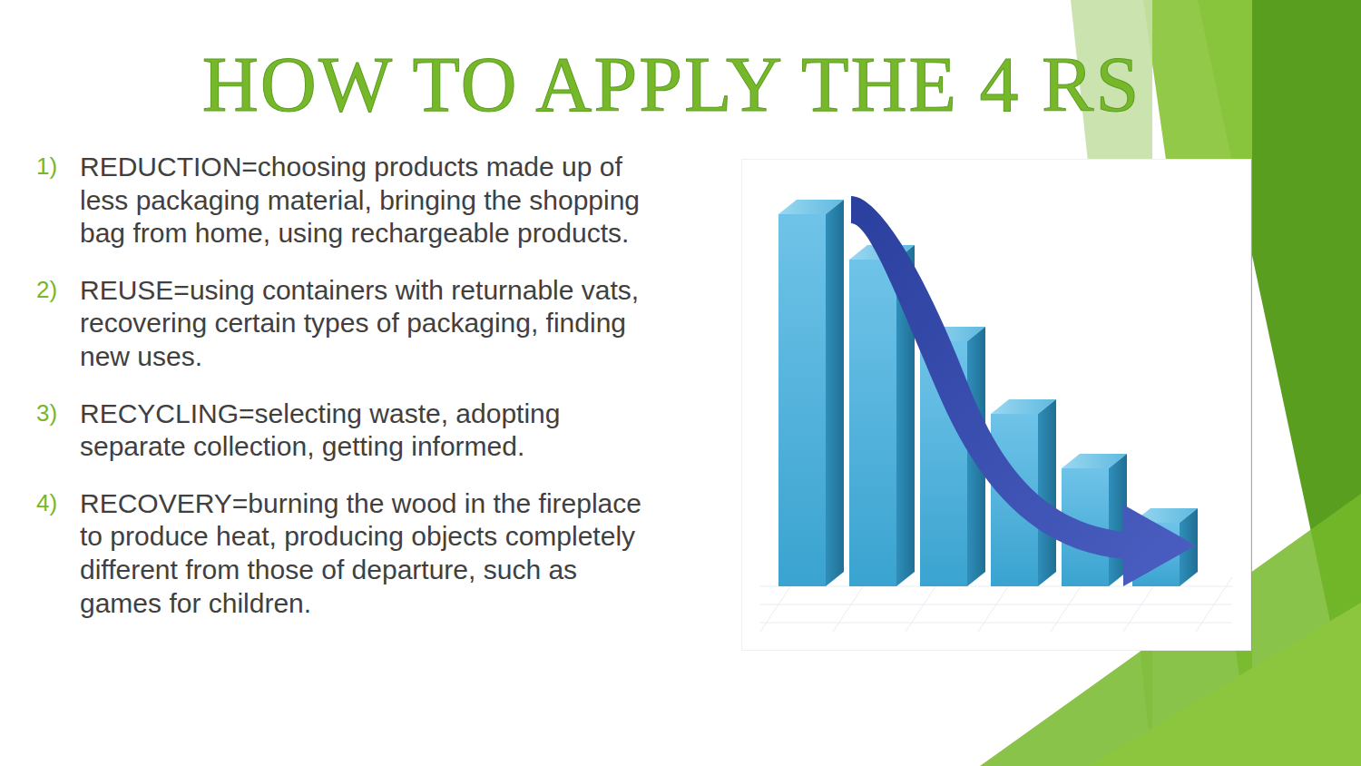How to apply the 4 Rs
REDUCTION=choosing products made up of less packaging material, bringing the shopping bag from home, using rechargeable products.
REUSE=using containers with returnable vats, recovering certain types of packaging, finding new uses.
RECYCLING=selecting waste, adopting separate collection, getting informed.
RECOVERY=burning the wood in the fireplace to produce heat, producing objects completely different from those of departure, such as games for children.